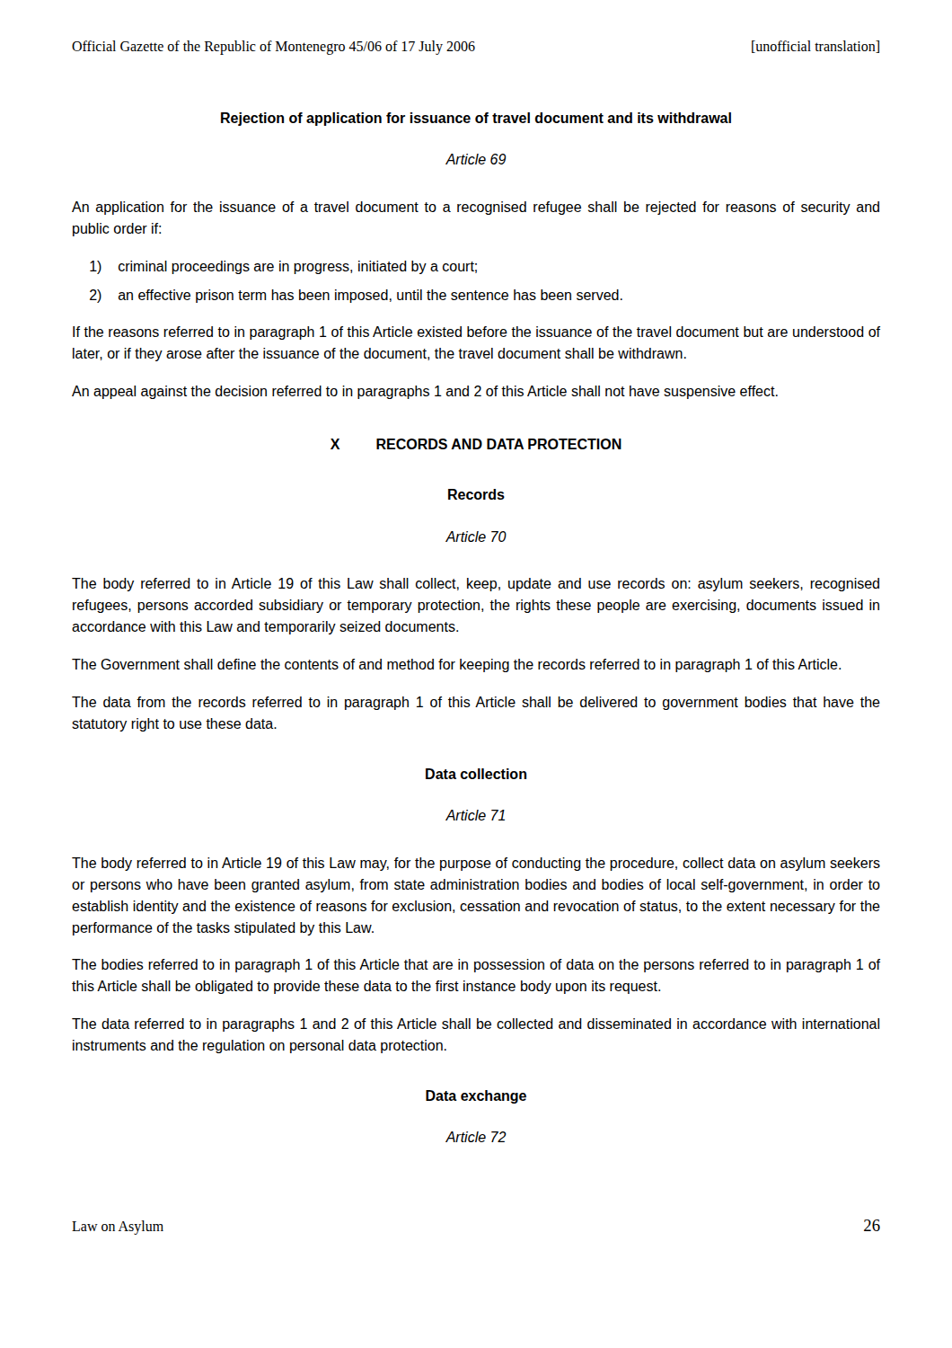Official Gazette of the Republic of Montenegro 45/06 of 17 July 2006 [unofficial translation]
Rejection of application for issuance of travel document and its withdrawal
Article 69
An application for the issuance of a travel document to a recognised refugee shall be rejected for reasons of security and public order if:
criminal proceedings are in progress, initiated by a court;
an effective prison term has been imposed, until the sentence has been served.
If the reasons referred to in paragraph 1 of this Article existed before the issuance of the travel document but are understood of later, or if they arose after the issuance of the document, the travel document shall be withdrawn.
An appeal against the decision referred to in paragraphs 1 and 2 of this Article shall not have suspensive effect.
XRECORDS AND DATA PROTECTION
Records
Article 70
The body referred to in Article 19 of this Law shall collect, keep, update and use records on: asylum seekers, recognised refugees, persons accorded subsidiary or temporary protection, the rights these people are exercising, documents issued in accordance with this Law and temporarily seized documents.
The Government shall define the contents of and method for keeping the records referred to in paragraph 1 of this Article.
The data from the records referred to in paragraph 1 of this Article shall be delivered to government bodies that have the statutory right to use these data.
Data collection
Article 71
The body referred to in Article 19 of this Law may, for the purpose of conducting the procedure, collect data on asylum seekers or persons who have been granted asylum, from state administration bodies and bodies of local self-government, in order to establish identity and the existence of reasons for exclusion, cessation and revocation of status, to the extent necessary for the performance of the tasks stipulated by this Law.
The bodies referred to in paragraph 1 of this Article that are in possession of data on the persons referred to in paragraph 1 of this Article shall be obligated to provide these data to the first instance body upon its request.
The data referred to in paragraphs 1 and 2 of this Article shall be collected and disseminated in accordance with international instruments and the regulation on personal data protection.
Data exchange
Article 72
Law on Asylum 26